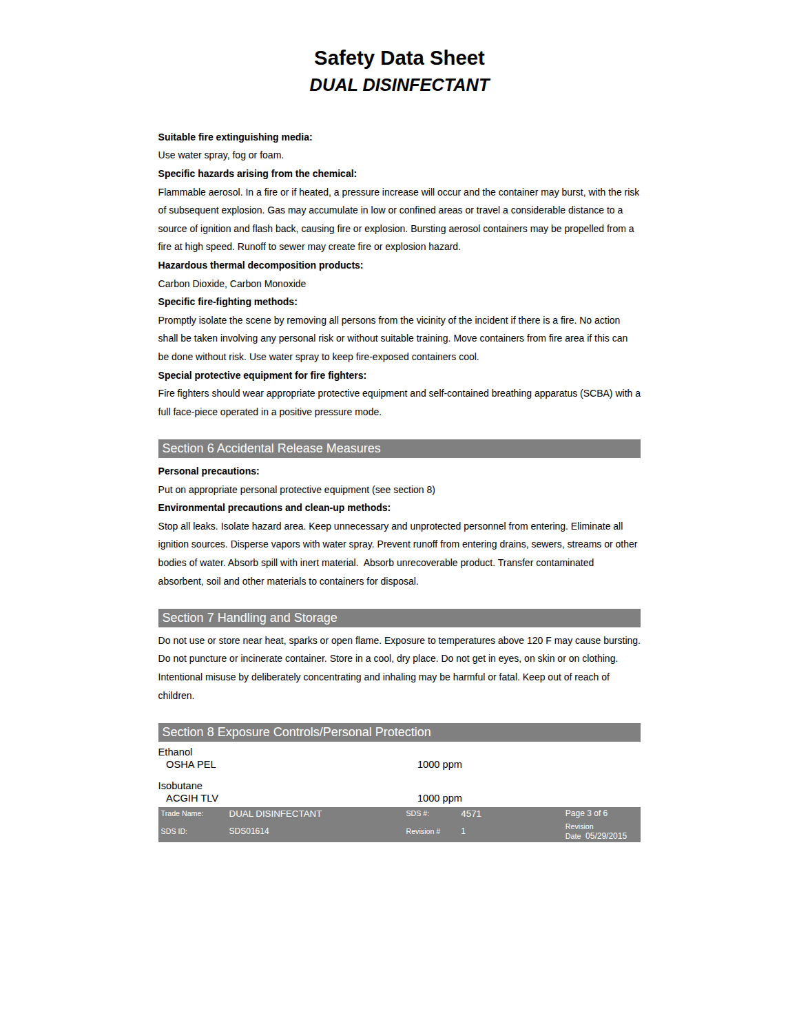Safety Data Sheet
DUAL DISINFECTANT
Suitable fire extinguishing media:
Use water spray, fog or foam.
Specific hazards arising from the chemical:
Flammable aerosol. In a fire or if heated, a pressure increase will occur and the container may burst, with the risk of subsequent explosion. Gas may accumulate in low or confined areas or travel a considerable distance to a source of ignition and flash back, causing fire or explosion. Bursting aerosol containers may be propelled from a fire at high speed. Runoff to sewer may create fire or explosion hazard.
Hazardous thermal decomposition products:
Carbon Dioxide, Carbon Monoxide
Specific fire-fighting methods:
Promptly isolate the scene by removing all persons from the vicinity of the incident if there is a fire. No action shall be taken involving any personal risk or without suitable training. Move containers from fire area if this can be done without risk. Use water spray to keep fire-exposed containers cool.
Special protective equipment for fire fighters:
Fire fighters should wear appropriate protective equipment and self-contained breathing apparatus (SCBA) with a full face-piece operated in a positive pressure mode.
Section 6 Accidental Release Measures
Personal precautions:
Put on appropriate personal protective equipment (see section 8)
Environmental precautions and clean-up methods:
Stop all leaks. Isolate hazard area. Keep unnecessary and unprotected personnel from entering. Eliminate all ignition sources. Disperse vapors with water spray. Prevent runoff from entering drains, sewers, streams or other bodies of water. Absorb spill with inert material. Absorb unrecoverable product. Transfer contaminated absorbent, soil and other materials to containers for disposal.
Section 7 Handling and Storage
Do not use or store near heat, sparks or open flame. Exposure to temperatures above 120 F may cause bursting. Do not puncture or incinerate container. Store in a cool, dry place. Do not get in eyes, on skin or on clothing. Intentional misuse by deliberately concentrating and inhaling may be harmful or fatal. Keep out of reach of children.
Section 8 Exposure Controls/Personal Protection
| Ethanol | |
| OSHA PEL | 1000 ppm |
| Isobutane | |
| ACGIH TLV | 1000 ppm |
| Propane | |
| ACGIH TLV | 1000 ppm |
| Trade Name: | DUAL DISINFECTANT | SDS #: | 4571 | Page 3 of 6 |
| SDS ID: | SDS01614 | Revision # | 1 | Revision Date 05/29/2015 |